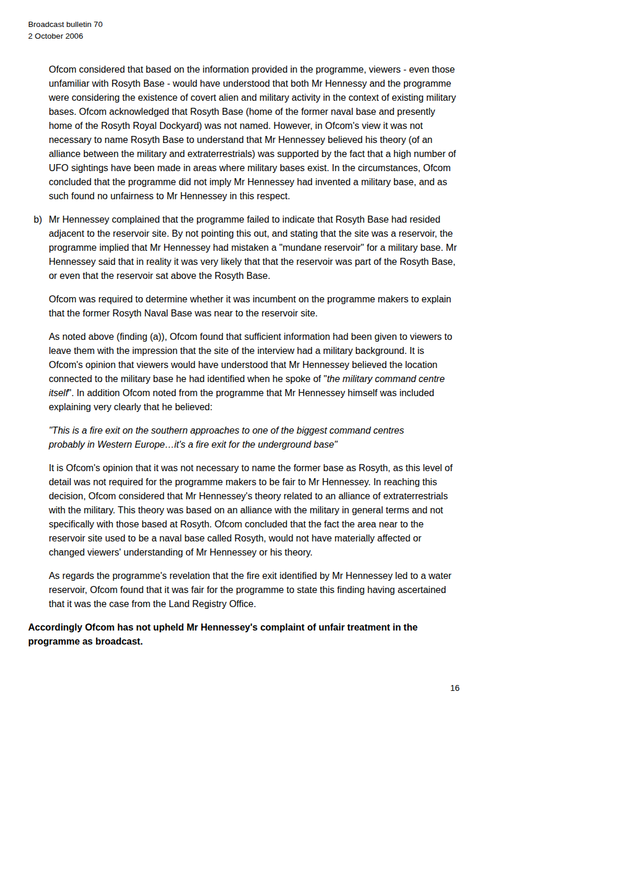Broadcast bulletin 70
2 October 2006
Ofcom considered that based on the information provided in the programme, viewers - even those unfamiliar with Rosyth Base - would have understood that both Mr Hennessy and the programme were considering the existence of covert alien and military activity in the context of existing military bases. Ofcom acknowledged that Rosyth Base (home of the former naval base and presently home of the Rosyth Royal Dockyard) was not named. However, in Ofcom's view it was not necessary to name Rosyth Base to understand that Mr Hennessey believed his theory (of an alliance between the military and extraterrestrials) was supported by the fact that a high number of UFO sightings have been made in areas where military bases exist. In the circumstances, Ofcom concluded that the programme did not imply Mr Hennessey had invented a military base, and as such found no unfairness to Mr Hennessey in this respect.
b) Mr Hennessey complained that the programme failed to indicate that Rosyth Base had resided adjacent to the reservoir site. By not pointing this out, and stating that the site was a reservoir, the programme implied that Mr Hennessey had mistaken a "mundane reservoir" for a military base. Mr Hennessey said that in reality it was very likely that that the reservoir was part of the Rosyth Base, or even that the reservoir sat above the Rosyth Base.
Ofcom was required to determine whether it was incumbent on the programme makers to explain that the former Rosyth Naval Base was near to the reservoir site.
As noted above (finding (a)), Ofcom found that sufficient information had been given to viewers to leave them with the impression that the site of the interview had a military background. It is Ofcom's opinion that viewers would have understood that Mr Hennessey believed the location connected to the military base he had identified when he spoke of "the military command centre itself". In addition Ofcom noted from the programme that Mr Hennessey himself was included explaining very clearly that he believed:
"This is a fire exit on the southern approaches to one of the biggest command centres probably in Western Europe…it's a fire exit for the underground base"
It is Ofcom's opinion that it was not necessary to name the former base as Rosyth, as this level of detail was not required for the programme makers to be fair to Mr Hennessey. In reaching this decision, Ofcom considered that Mr Hennessey's theory related to an alliance of extraterrestrials with the military. This theory was based on an alliance with the military in general terms and not specifically with those based at Rosyth. Ofcom concluded that the fact the area near to the reservoir site used to be a naval base called Rosyth, would not have materially affected or changed viewers' understanding of Mr Hennessey or his theory.
As regards the programme's revelation that the fire exit identified by Mr Hennessey led to a water reservoir, Ofcom found that it was fair for the programme to state this finding having ascertained that it was the case from the Land Registry Office.
Accordingly Ofcom has not upheld Mr Hennessey's complaint of unfair treatment in the programme as broadcast.
16